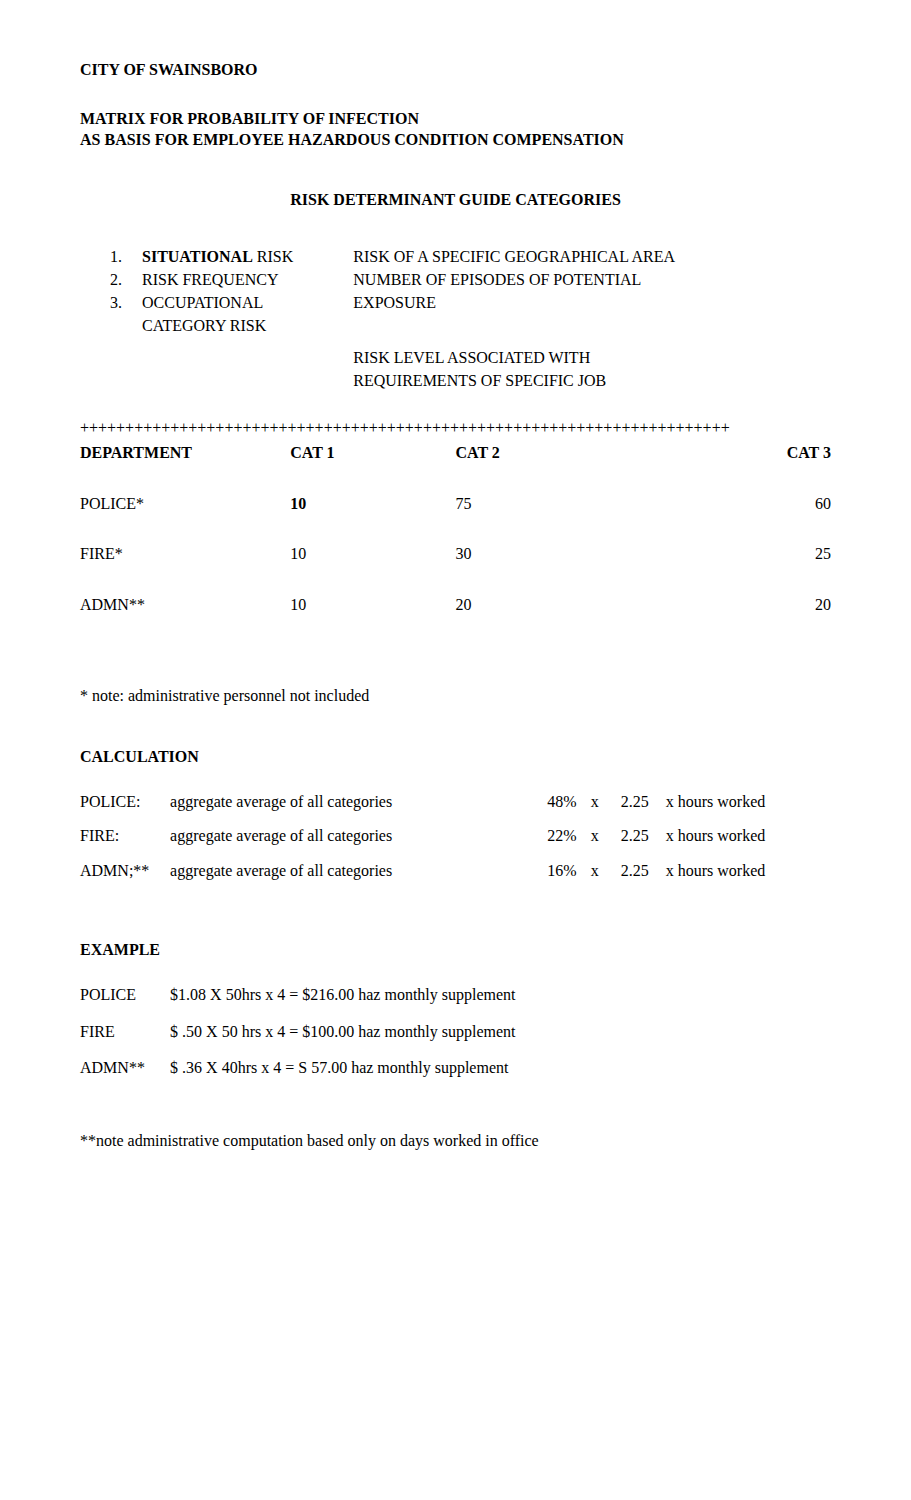CITY OF SWAINSBORO
MATRIX FOR PROBABILITY OF INFECTION
AS BASIS FOR EMPLOYEE HAZARDOUS CONDITION COMPENSATION
RISK DETERMINANT GUIDE CATEGORIES
| 1. | SITUATIONAL RISK | RISK OF A SPECIFIC GEOGRAPHICAL AREA |
| 2. | RISK FREQUENCY | NUMBER OF EPISODES OF POTENTIAL |
| 3. | OCCUPATIONAL | EXPOSURE |
| | CATEGORY RISK | |
| | | RISK LEVEL ASSOCIATED WITH |
| | | REQUIREMENTS OF SPECIFIC JOB |
++++++++++++++++++++++++++++++++++++++++++++++++++++++++++++++++++++++++
| DEPARTMENT | CAT 1 | CAT 2 | CAT 3 |
| --- | --- | --- | --- |
| POLICE* | 10 | 75 | 60 |
| FIRE* | 10 | 30 | 25 |
| ADMN** | 10 | 20 | 20 |
* note: administrative personnel not included
CALCULATION
| POLICE: | aggregate average of all categories | 48% | x | 2.25 | x hours worked |
| FIRE: | aggregate average of all categories | 22% | x | 2.25 | x hours worked |
| ADMN;** | aggregate average of all categories | 16% | x | 2.25 | x hours worked |
EXAMPLE
| POLICE | $1.08 X 50hrs x 4 = $216.00 haz monthly supplement |
| FIRE | $ .50 X 50 hrs x 4 = $100.00 haz monthly supplement |
| ADMN** | $ .36 X 40hrs x 4 = S 57.00 haz monthly supplement |
**note administrative computation based only on days worked in office